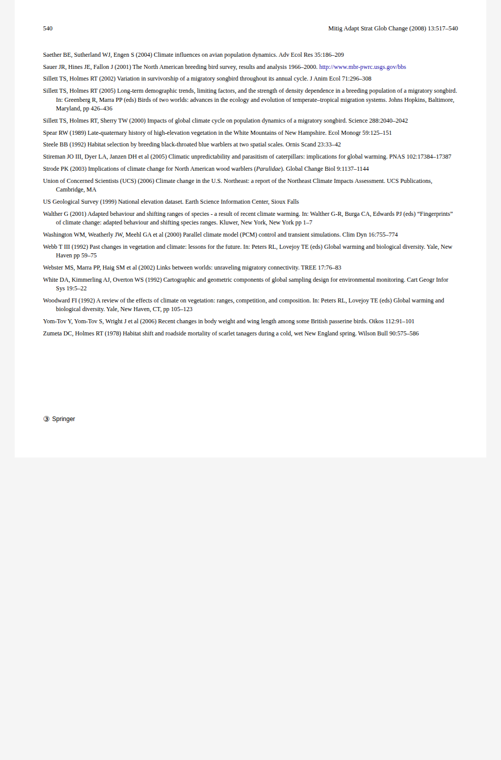540 Mitig Adapt Strat Glob Change (2008) 13:517–540
Saether BE, Sutherland WJ, Engen S (2004) Climate influences on avian population dynamics. Adv Ecol Res 35:186–209
Sauer JR, Hines JE, Fallon J (2001) The North American breeding bird survey, results and analysis 1966–2000. http://www.mbr-pwrc.usgs.gov/bbs
Sillett TS, Holmes RT (2002) Variation in survivorship of a migratory songbird throughout its annual cycle. J Anim Ecol 71:296–308
Sillett TS, Holmes RT (2005) Long-term demographic trends, limiting factors, and the strength of density dependence in a breeding population of a migratory songbird. In: Greenberg R, Marra PP (eds) Birds of two worlds: advances in the ecology and evolution of temperate–tropical migration systems. Johns Hopkins, Baltimore, Maryland, pp 426–436
Sillett TS, Holmes RT, Sherry TW (2000) Impacts of global climate cycle on population dynamics of a migratory songbird. Science 288:2040–2042
Spear RW (1989) Late-quaternary history of high-elevation vegetation in the White Mountains of New Hampshire. Ecol Monogr 59:125–151
Steele BB (1992) Habitat selection by breeding black-throated blue warblers at two spatial scales. Ornis Scand 23:33–42
Stireman JO III, Dyer LA, Janzen DH et al (2005) Climatic unpredictability and parasitism of caterpillars: implications for global warming. PNAS 102:17384–17387
Strode PK (2003) Implications of climate change for North American wood warblers (Parulidae). Global Change Biol 9:1137–1144
Union of Concerned Scientists (UCS) (2006) Climate change in the U.S. Northeast: a report of the Northeast Climate Impacts Assessment. UCS Publications, Cambridge, MA
US Geological Survey (1999) National elevation dataset. Earth Science Information Center, Sioux Falls
Walther G (2001) Adapted behaviour and shifting ranges of species - a result of recent climate warming. In: Walther G-R, Burga CA, Edwards PJ (eds) “Fingerprints” of climate change: adapted behaviour and shifting species ranges. Kluwer, New York, New York pp 1–7
Washington WM, Weatherly JW, Meehl GA et al (2000) Parallel climate model (PCM) control and transient simulations. Clim Dyn 16:755–774
Webb T III (1992) Past changes in vegetation and climate: lessons for the future. In: Peters RL, Lovejoy TE (eds) Global warming and biological diversity. Yale, New Haven pp 59–75
Webster MS, Marra PP, Haig SM et al (2002) Links between worlds: unraveling migratory connectivity. TREE 17:76–83
White DA, Kimmerling AJ, Overton WS (1992) Cartographic and geometric components of global sampling design for environmental monitoring. Cart Geogr Infor Sys 19:5–22
Woodward FI (1992) A review of the effects of climate on vegetation: ranges, competition, and composition. In: Peters RL, Lovejoy TE (eds) Global warming and biological diversity. Yale, New Haven, CT, pp 105–123
Yom-Tov Y, Yom-Tov S, Wright J et al (2006) Recent changes in body weight and wing length among some British passerine birds. Oikos 112:91–101
Zumeta DC, Holmes RT (1978) Habitat shift and roadside mortality of scarlet tanagers during a cold, wet New England spring. Wilson Bull 90:575–586
③ Springer